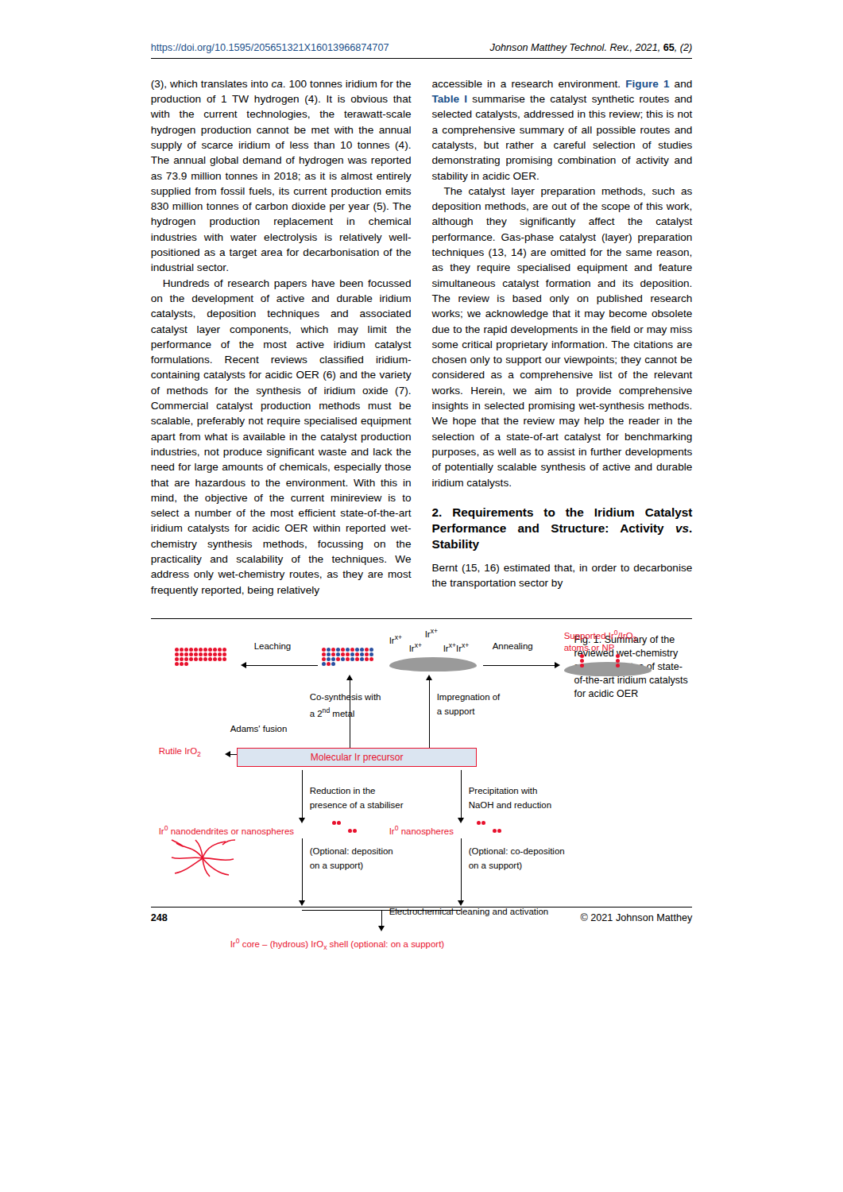https://doi.org/10.1595/205651321X16013966874707 Johnson Matthey Technol. Rev., 2021, 65, (2)
(3), which translates into ca. 100 tonnes iridium for the production of 1 TW hydrogen (4). It is obvious that with the current technologies, the terawatt-scale hydrogen production cannot be met with the annual supply of scarce iridium of less than 10 tonnes (4). The annual global demand of hydrogen was reported as 73.9 million tonnes in 2018; as it is almost entirely supplied from fossil fuels, its current production emits 830 million tonnes of carbon dioxide per year (5). The hydrogen production replacement in chemical industries with water electrolysis is relatively well-positioned as a target area for decarbonisation of the industrial sector.
Hundreds of research papers have been focussed on the development of active and durable iridium catalysts, deposition techniques and associated catalyst layer components, which may limit the performance of the most active iridium catalyst formulations. Recent reviews classified iridium-containing catalysts for acidic OER (6) and the variety of methods for the synthesis of iridium oxide (7). Commercial catalyst production methods must be scalable, preferably not require specialised equipment apart from what is available in the catalyst production industries, not produce significant waste and lack the need for large amounts of chemicals, especially those that are hazardous to the environment. With this in mind, the objective of the current minireview is to select a number of the most efficient state-of-the-art iridium catalysts for acidic OER within reported wet-chemistry synthesis methods, focussing on the practicality and scalability of the techniques. We address only wet-chemistry routes, as they are most frequently reported, being relatively
accessible in a research environment. Figure 1 and Table I summarise the catalyst synthetic routes and selected catalysts, addressed in this review; this is not a comprehensive summary of all possible routes and catalysts, but rather a careful selection of studies demonstrating promising combination of activity and stability in acidic OER.
The catalyst layer preparation methods, such as deposition methods, are out of the scope of this work, although they significantly affect the catalyst performance. Gas-phase catalyst (layer) preparation techniques (13, 14) are omitted for the same reason, as they require specialised equipment and feature simultaneous catalyst formation and its deposition. The review is based only on published research works; we acknowledge that it may become obsolete due to the rapid developments in the field or may miss some critical proprietary information. The citations are chosen only to support our viewpoints; they cannot be considered as a comprehensive list of the relevant works. Herein, we aim to provide comprehensive insights in selected promising wet-synthesis methods. We hope that the review may help the reader in the selection of a state-of-art catalyst for benchmarking purposes, as well as to assist in further developments of potentially scalable synthesis of active and durable iridium catalysts.
2. Requirements to the Iridium Catalyst Performance and Structure: Activity vs. Stability
Bernt (15, 16) estimated that, in order to decarbonise the transportation sector by
Irx+ Irx+ Irx+ Irx+Irx+ Annealing Supported Ir0/IrO2 atoms or NP
Leaching
Co-synthesis with a 2nd metal
Impregnation of a support
Adams' fusion Rutile IrO2
Molecular Ir precursor
Reduction in the presence of a stabiliser
Precipitation with NaOH and reduction
Ir0 nanodendrites or nanospheres
Ir0 nanospheres
(Optional: deposition on a support) (Optional: co-deposition on a support)
Electrochemical cleaning and activation Ir0 core – (hydrous) IrOx shell (optional: on a support)
Fig. 1. Summary of the reviewed wet-chemistry synthetic routes of state-of-the-art iridium catalysts for acidic OER
248 © 2021 Johnson Matthey